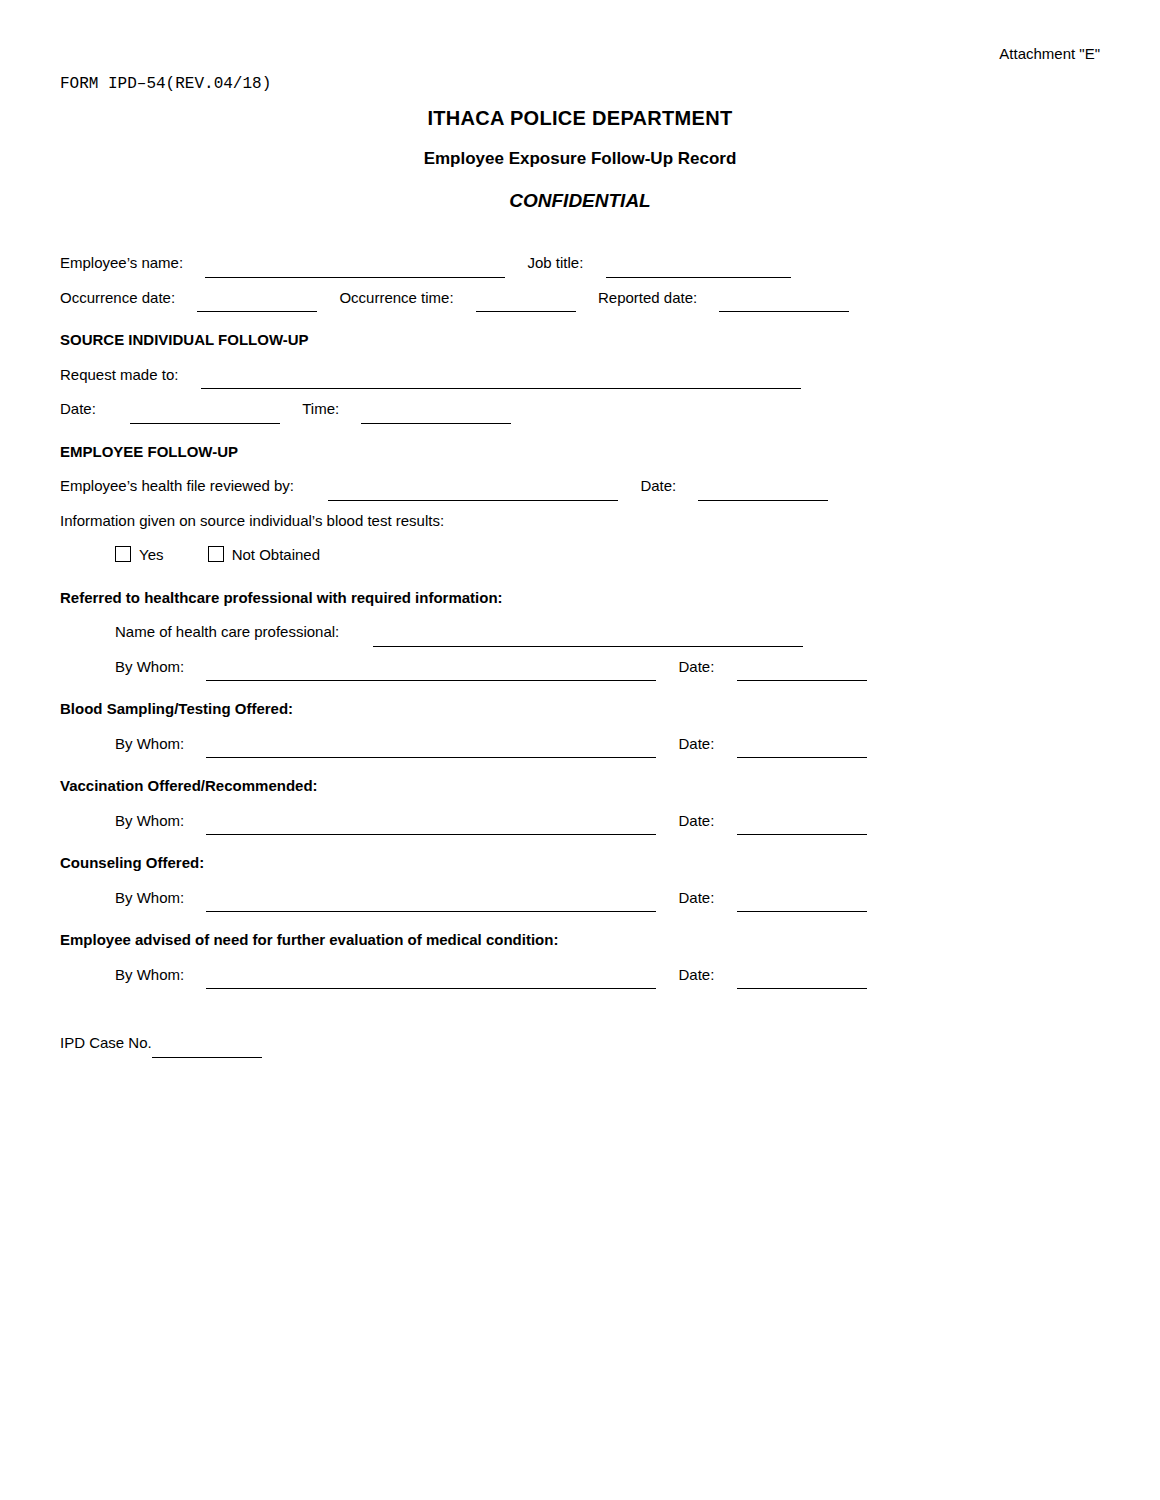Attachment "E"
FORM IPD–54(REV.04/18)
ITHACA POLICE DEPARTMENT
Employee Exposure Follow-Up Record
CONFIDENTIAL
Employee’s name: Job title:
Occurrence date: Occurrence time: Reported date:
SOURCE INDIVIDUAL FOLLOW-UP
Request made to:
Date: Time:
EMPLOYEE FOLLOW-UP
Employee’s health file reviewed by: Date:
Information given on source individual’s blood test results:
Yes Not Obtained
Referred to healthcare professional with required information:
Name of health care professional:
By Whom: Date:
Blood Sampling/Testing Offered:
By Whom: Date:
Vaccination Offered/Recommended:
By Whom: Date:
Counseling Offered:
By Whom: Date:
Employee advised of need for further evaluation of medical condition:
By Whom: Date:
IPD Case No.